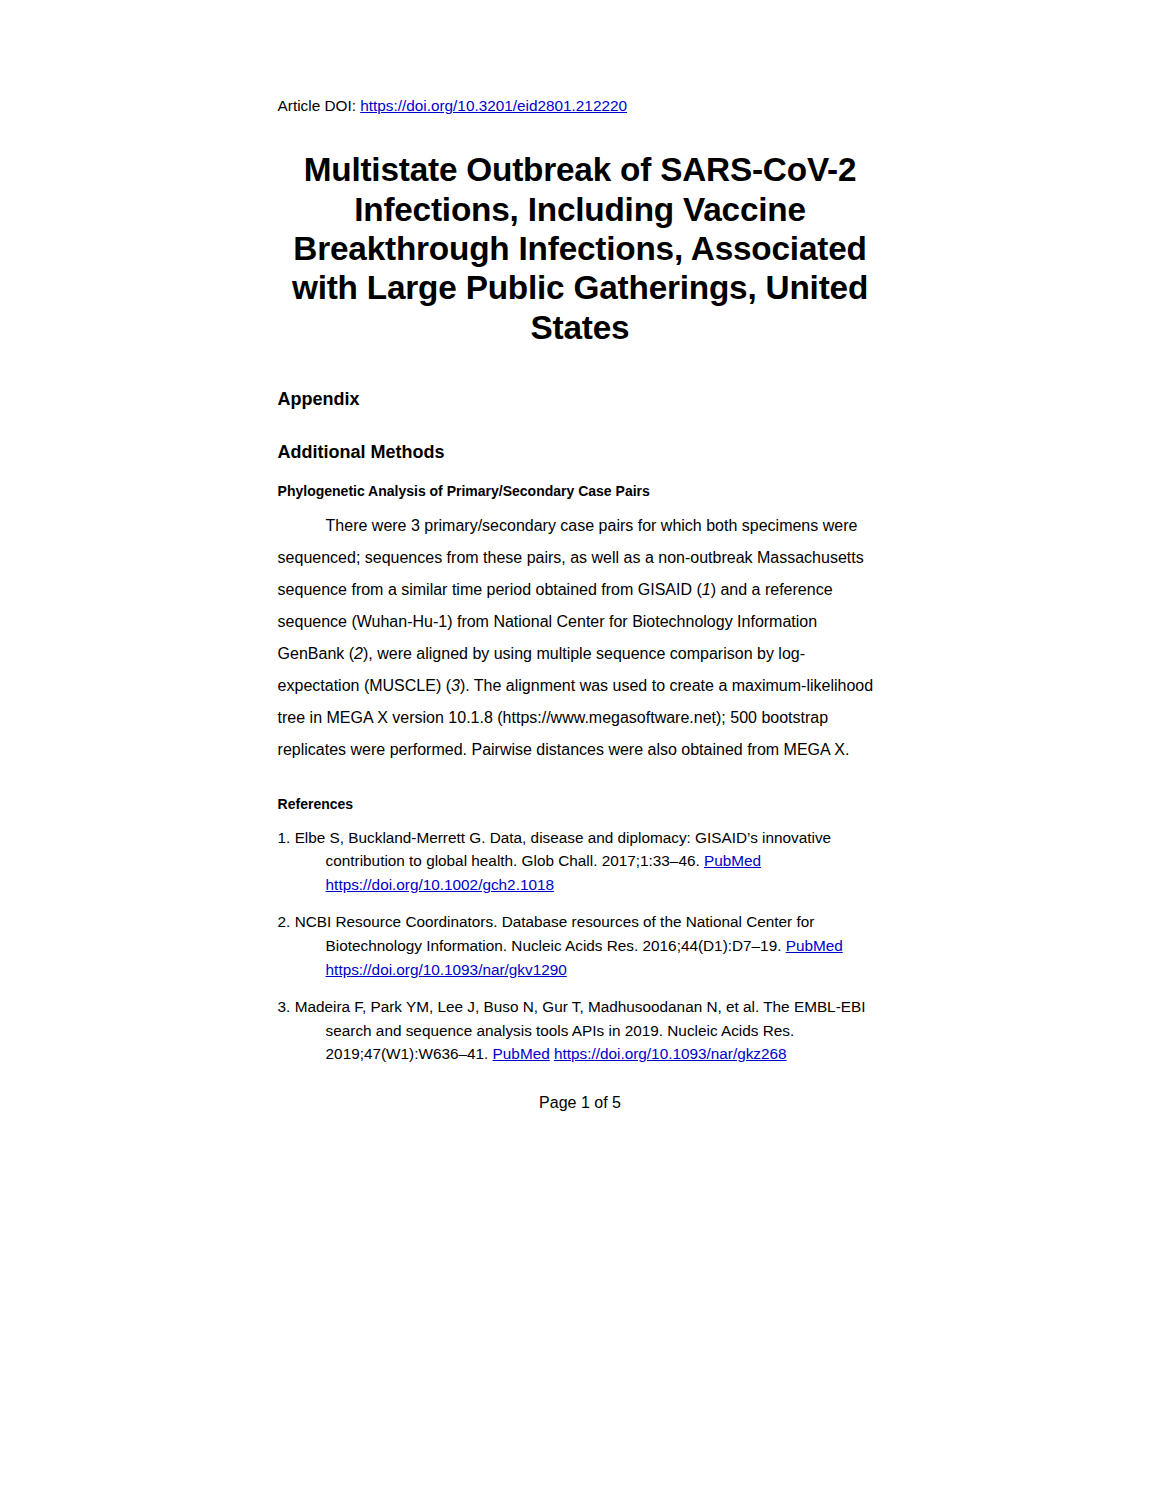Article DOI: https://doi.org/10.3201/eid2801.212220
Multistate Outbreak of SARS-CoV-2 Infections, Including Vaccine Breakthrough Infections, Associated with Large Public Gatherings, United States
Appendix
Additional Methods
Phylogenetic Analysis of Primary/Secondary Case Pairs
There were 3 primary/secondary case pairs for which both specimens were sequenced; sequences from these pairs, as well as a non-outbreak Massachusetts sequence from a similar time period obtained from GISAID (1) and a reference sequence (Wuhan-Hu-1) from National Center for Biotechnology Information GenBank (2), were aligned by using multiple sequence comparison by log-expectation (MUSCLE) (3). The alignment was used to create a maximum-likelihood tree in MEGA X version 10.1.8 (https://www.megasoftware.net); 500 bootstrap replicates were performed. Pairwise distances were also obtained from MEGA X.
References
1. Elbe S, Buckland-Merrett G. Data, disease and diplomacy: GISAID’s innovative contribution to global health. Glob Chall. 2017;1:33–46. PubMed https://doi.org/10.1002/gch2.1018
2. NCBI Resource Coordinators. Database resources of the National Center for Biotechnology Information. Nucleic Acids Res. 2016;44(D1):D7–19. PubMed https://doi.org/10.1093/nar/gkv1290
3. Madeira F, Park YM, Lee J, Buso N, Gur T, Madhusoodanan N, et al. The EMBL-EBI search and sequence analysis tools APIs in 2019. Nucleic Acids Res. 2019;47(W1):W636–41. PubMed https://doi.org/10.1093/nar/gkz268
Page 1 of 5